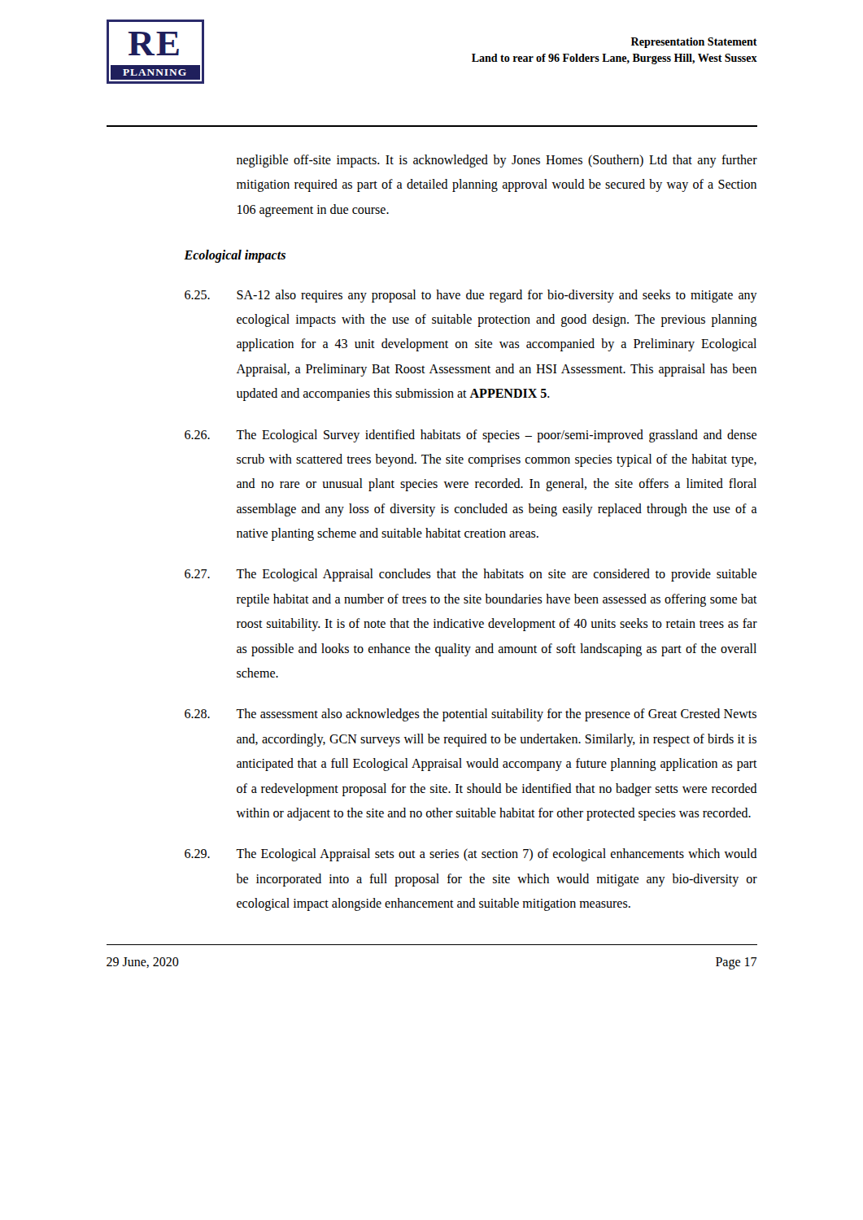RE PLANNING
Representation Statement
Land to rear of 96 Folders Lane, Burgess Hill, West Sussex
negligible off-site impacts. It is acknowledged by Jones Homes (Southern) Ltd that any further mitigation required as part of a detailed planning approval would be secured by way of a Section 106 agreement in due course.
Ecological impacts
6.25.
SA-12 also requires any proposal to have due regard for bio-diversity and seeks to mitigate any ecological impacts with the use of suitable protection and good design. The previous planning application for a 43 unit development on site was accompanied by a Preliminary Ecological Appraisal, a Preliminary Bat Roost Assessment and an HSI Assessment. This appraisal has been updated and accompanies this submission at APPENDIX 5.
6.26.
The Ecological Survey identified habitats of species – poor/semi-improved grassland and dense scrub with scattered trees beyond. The site comprises common species typical of the habitat type, and no rare or unusual plant species were recorded. In general, the site offers a limited floral assemblage and any loss of diversity is concluded as being easily replaced through the use of a native planting scheme and suitable habitat creation areas.
6.27.
The Ecological Appraisal concludes that the habitats on site are considered to provide suitable reptile habitat and a number of trees to the site boundaries have been assessed as offering some bat roost suitability. It is of note that the indicative development of 40 units seeks to retain trees as far as possible and looks to enhance the quality and amount of soft landscaping as part of the overall scheme.
6.28.
The assessment also acknowledges the potential suitability for the presence of Great Crested Newts and, accordingly, GCN surveys will be required to be undertaken. Similarly, in respect of birds it is anticipated that a full Ecological Appraisal would accompany a future planning application as part of a redevelopment proposal for the site. It should be identified that no badger setts were recorded within or adjacent to the site and no other suitable habitat for other protected species was recorded.
6.29.
The Ecological Appraisal sets out a series (at section 7) of ecological enhancements which would be incorporated into a full proposal for the site which would mitigate any bio-diversity or ecological impact alongside enhancement and suitable mitigation measures.
29 June, 2020 Page 17